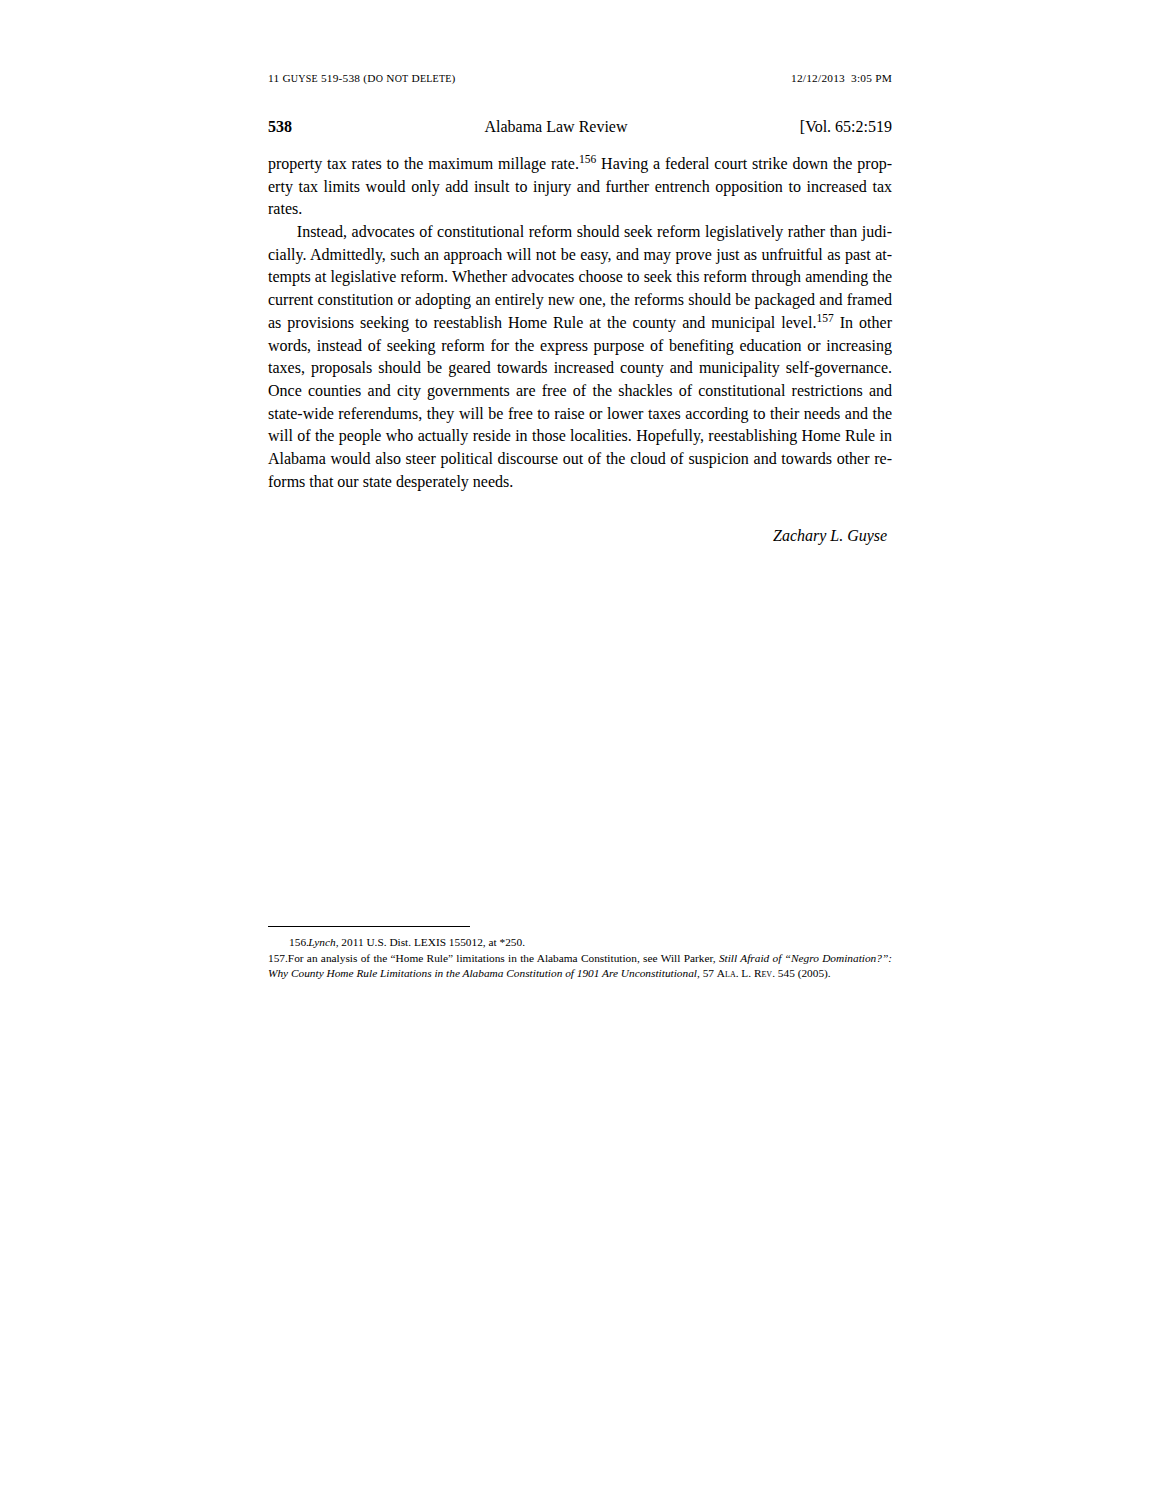11 GUYSE 519-538 (DO NOT DELETE)
12/12/2013 3:05 PM
538
Alabama Law Review
[Vol. 65:2:519
property tax rates to the maximum millage rate.156 Having a federal court strike down the property tax limits would only add insult to injury and further entrench opposition to increased tax rates.
Instead, advocates of constitutional reform should seek reform legislatively rather than judicially. Admittedly, such an approach will not be easy, and may prove just as unfruitful as past attempts at legislative reform. Whether advocates choose to seek this reform through amending the current constitution or adopting an entirely new one, the reforms should be packaged and framed as provisions seeking to reestablish Home Rule at the county and municipal level.157 In other words, instead of seeking reform for the express purpose of benefiting education or increasing taxes, proposals should be geared towards increased county and municipality self-governance. Once counties and city governments are free of the shackles of constitutional restrictions and state-wide referendums, they will be free to raise or lower taxes according to their needs and the will of the people who actually reside in those localities. Hopefully, reestablishing Home Rule in Alabama would also steer political discourse out of the cloud of suspicion and towards other reforms that our state desperately needs.
Zachary L. Guyse
156. Lynch, 2011 U.S. Dist. LEXIS 155012, at *250.
157. For an analysis of the “Home Rule” limitations in the Alabama Constitution, see Will Parker, Still Afraid of “Negro Domination?”: Why County Home Rule Limitations in the Alabama Constitution of 1901 Are Unconstitutional, 57 Ala. L. Rev. 545 (2005).